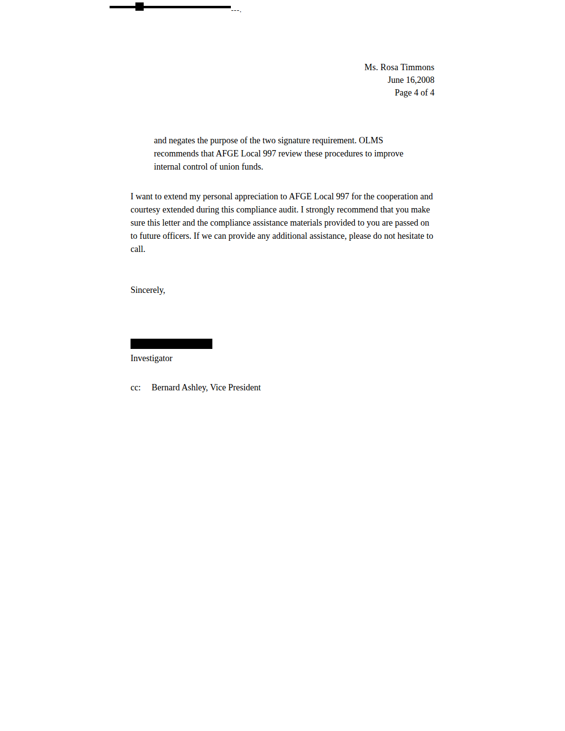---.
Ms. Rosa Timmons
June 16,2008
Page 4 of 4
and negates the purpose of the two signature requirement. OLMS recommends that AFGE Local 997 review these procedures to improve internal control of union funds.
I want to extend my personal appreciation to AFGE Local 997 for the cooperation and courtesy extended during this compliance audit. I strongly recommend that you make sure this letter and the compliance assistance materials provided to you are passed on to future officers. If we can provide any additional assistance, please do not hesitate to call.
Sincerely,
Investigator
cc: Bernard Ashley, Vice President